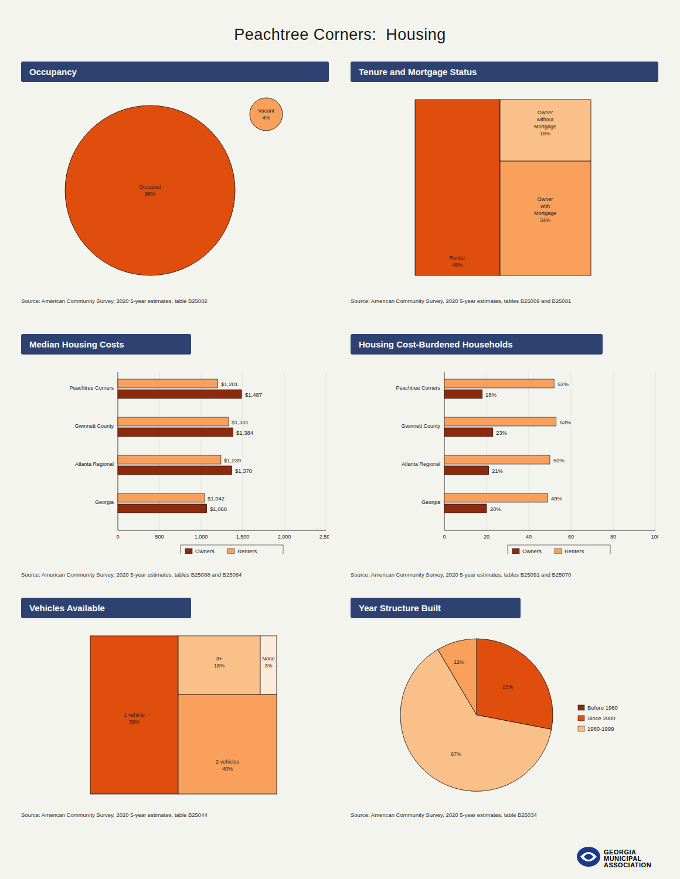Peachtree Corners: Housing
Occupancy
Occupied 96% Vacant 4%
Source: American Community Survey, 2020 5-year estimates, table B25002
Tenure and Mortgage Status
Renter 48% Owner without Mortgage 18% Owner with Mortgage 34%
Source: American Community Survey, 2020 5-year estimates, tables B25009 and B25081
Median Housing Costs
0 500 1,000 1,500 2,000 2,500 Peachtree Corners $1,201 $1,487 Gwinnett County $1,331 $1,384 Atlanta Regional $1,239 $1,370 Georgia $1,042 $1,068 Owners Renters
Source: American Community Survey, 2020 5-year estimates, tables B25088 and B25064
Housing Cost-Burdened Households
0 20 40 60 80 100 Peachtree Corners 52% 18% Gwinnett County 53% 23% Atlanta Regional 50% 21% Georgia 49% 20% Owners Renters
Source: American Community Survey, 2020 5-year estimates, tables B25091 and B25070
Vehicles Available
1 vehicle 39% 3+ 18% None 3% 2 vehicles 40%
Source: American Community Survey, 2020 5-year estimates, table B25044
Year Structure Built
Before 1980: 22% (start -90deg, sweep 79.2deg) 22% 67% 12% Before 1980 Since 2000 1980-1999
Source: American Community Survey, 2020 5-year estimates, table B25034
GEORGIA MUNICIPAL ASSOCIATION